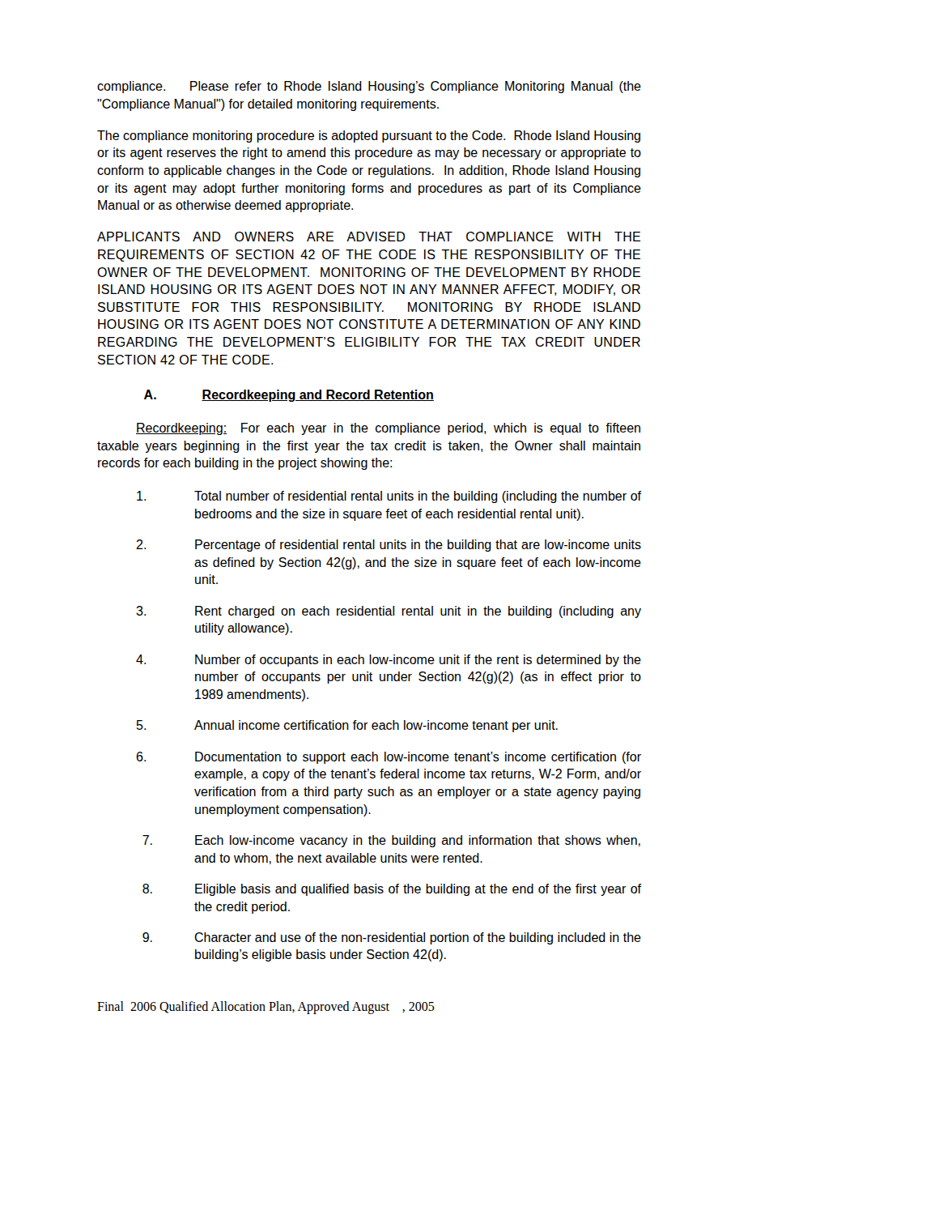compliance. Please refer to Rhode Island Housing’s Compliance Monitoring Manual (the "Compliance Manual") for detailed monitoring requirements.
The compliance monitoring procedure is adopted pursuant to the Code. Rhode Island Housing or its agent reserves the right to amend this procedure as may be necessary or appropriate to conform to applicable changes in the Code or regulations. In addition, Rhode Island Housing or its agent may adopt further monitoring forms and procedures as part of its Compliance Manual or as otherwise deemed appropriate.
APPLICANTS AND OWNERS ARE ADVISED THAT COMPLIANCE WITH THE REQUIREMENTS OF SECTION 42 OF THE CODE IS THE RESPONSIBILITY OF THE OWNER OF THE DEVELOPMENT. MONITORING OF THE DEVELOPMENT BY RHODE ISLAND HOUSING OR ITS AGENT DOES NOT IN ANY MANNER AFFECT, MODIFY, OR SUBSTITUTE FOR THIS RESPONSIBILITY. MONITORING BY RHODE ISLAND HOUSING OR ITS AGENT DOES NOT CONSTITUTE A DETERMINATION OF ANY KIND REGARDING THE DEVELOPMENT’S ELIGIBILITY FOR THE TAX CREDIT UNDER SECTION 42 OF THE CODE.
A. Recordkeeping and Record Retention
Recordkeeping: For each year in the compliance period, which is equal to fifteen taxable years beginning in the first year the tax credit is taken, the Owner shall maintain records for each building in the project showing the:
1. Total number of residential rental units in the building (including the number of bedrooms and the size in square feet of each residential rental unit).
2. Percentage of residential rental units in the building that are low-income units as defined by Section 42(g), and the size in square feet of each low-income unit.
3. Rent charged on each residential rental unit in the building (including any utility allowance).
4. Number of occupants in each low-income unit if the rent is determined by the number of occupants per unit under Section 42(g)(2) (as in effect prior to 1989 amendments).
5. Annual income certification for each low-income tenant per unit.
6. Documentation to support each low-income tenant’s income certification (for example, a copy of the tenant’s federal income tax returns, W-2 Form, and/or verification from a third party such as an employer or a state agency paying unemployment compensation).
7. Each low-income vacancy in the building and information that shows when, and to whom, the next available units were rented.
8. Eligible basis and qualified basis of the building at the end of the first year of the credit period.
9. Character and use of the non-residential portion of the building included in the building’s eligible basis under Section 42(d).
Final 2006 Qualified Allocation Plan, Approved August , 2005